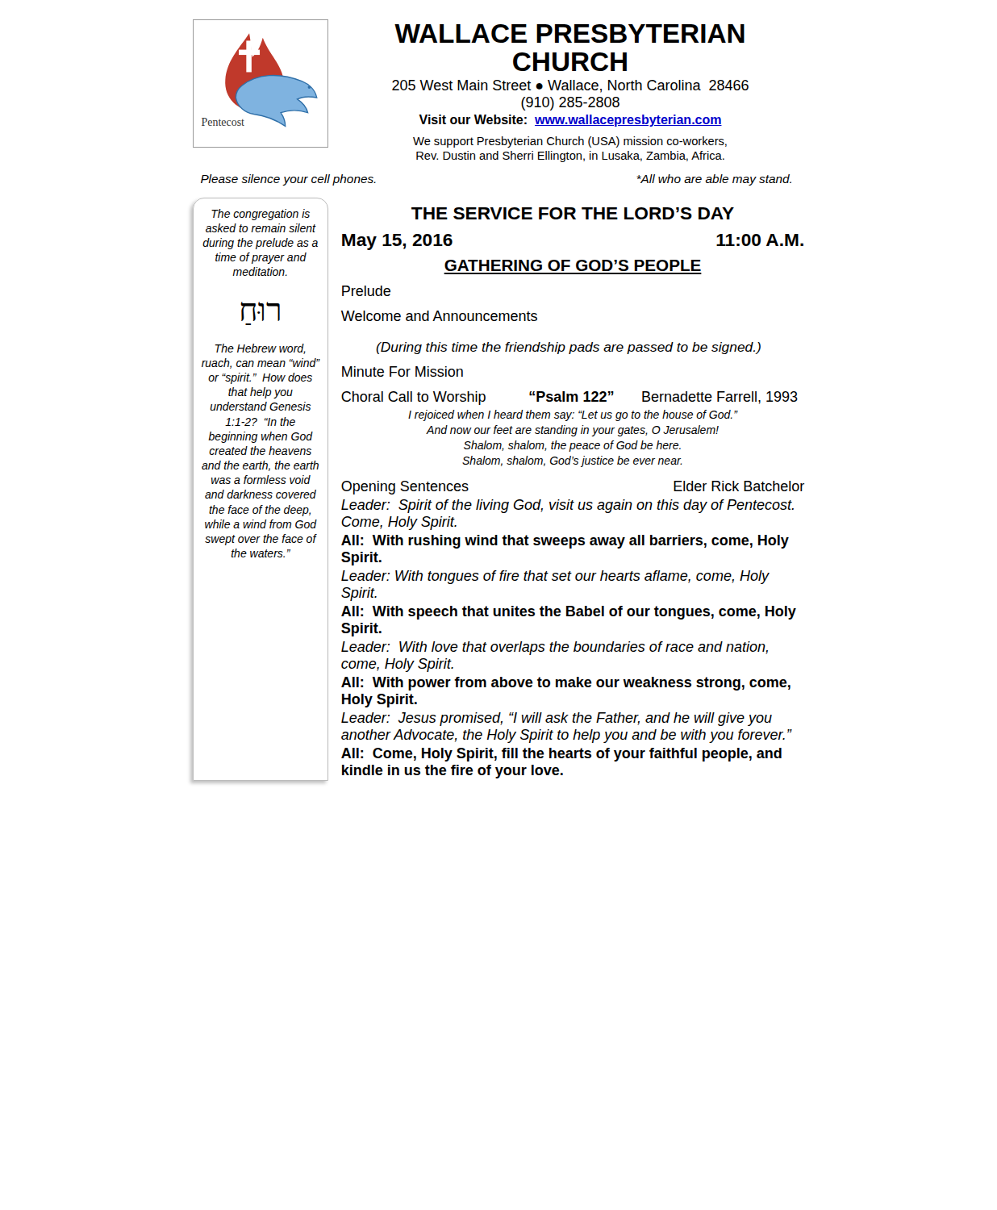Pentecost
WALLACE PRESBYTERIAN CHURCH
205 West Main Street ● Wallace, North Carolina 28466
(910) 285-2808
Visit our Website: www.wallacepresbyterian.com
We support Presbyterian Church (USA) mission co-workers,
Rev. Dustin and Sherri Ellington, in Lusaka, Zambia, Africa.
Please silence your cell phones. *All who are able may stand.
The congregation is asked to remain silent during the prelude as a time of prayer and meditation.
רוּחַ
The Hebrew word, ruach, can mean “wind” or “spirit.” How does that help you understand Genesis 1:1-2? “In the beginning when God created the heavens and the earth, the earth was a formless void and darkness covered the face of the deep, while a wind from God swept over the face of the waters.”
THE SERVICE FOR THE LORD’S DAY
May 15, 2016 11:00 A.M.
GATHERING OF GOD’S PEOPLE
Prelude
Welcome and Announcements
(During this time the friendship pads are passed to be signed.)
Minute For Mission
Choral Call to Worship “Psalm 122” Bernadette Farrell, 1993
I rejoiced when I heard them say: “Let us go to the house of God.”
And now our feet are standing in your gates, O Jerusalem!
Shalom, shalom, the peace of God be here.
Shalom, shalom, God’s justice be ever near.
Opening Sentences Elder Rick Batchelor
Leader: Spirit of the living God, visit us again on this day of Pentecost. Come, Holy Spirit.
All: With rushing wind that sweeps away all barriers, come, Holy Spirit.
Leader: With tongues of fire that set our hearts aflame, come, Holy Spirit.
All: With speech that unites the Babel of our tongues, come, Holy Spirit.
Leader: With love that overlaps the boundaries of race and nation, come, Holy Spirit.
All: With power from above to make our weakness strong, come, Holy Spirit.
Leader: Jesus promised, “I will ask the Father, and he will give you another Advocate, the Holy Spirit to help you and be with you forever.”
All: Come, Holy Spirit, fill the hearts of your faithful people, and kindle in us the fire of your love.